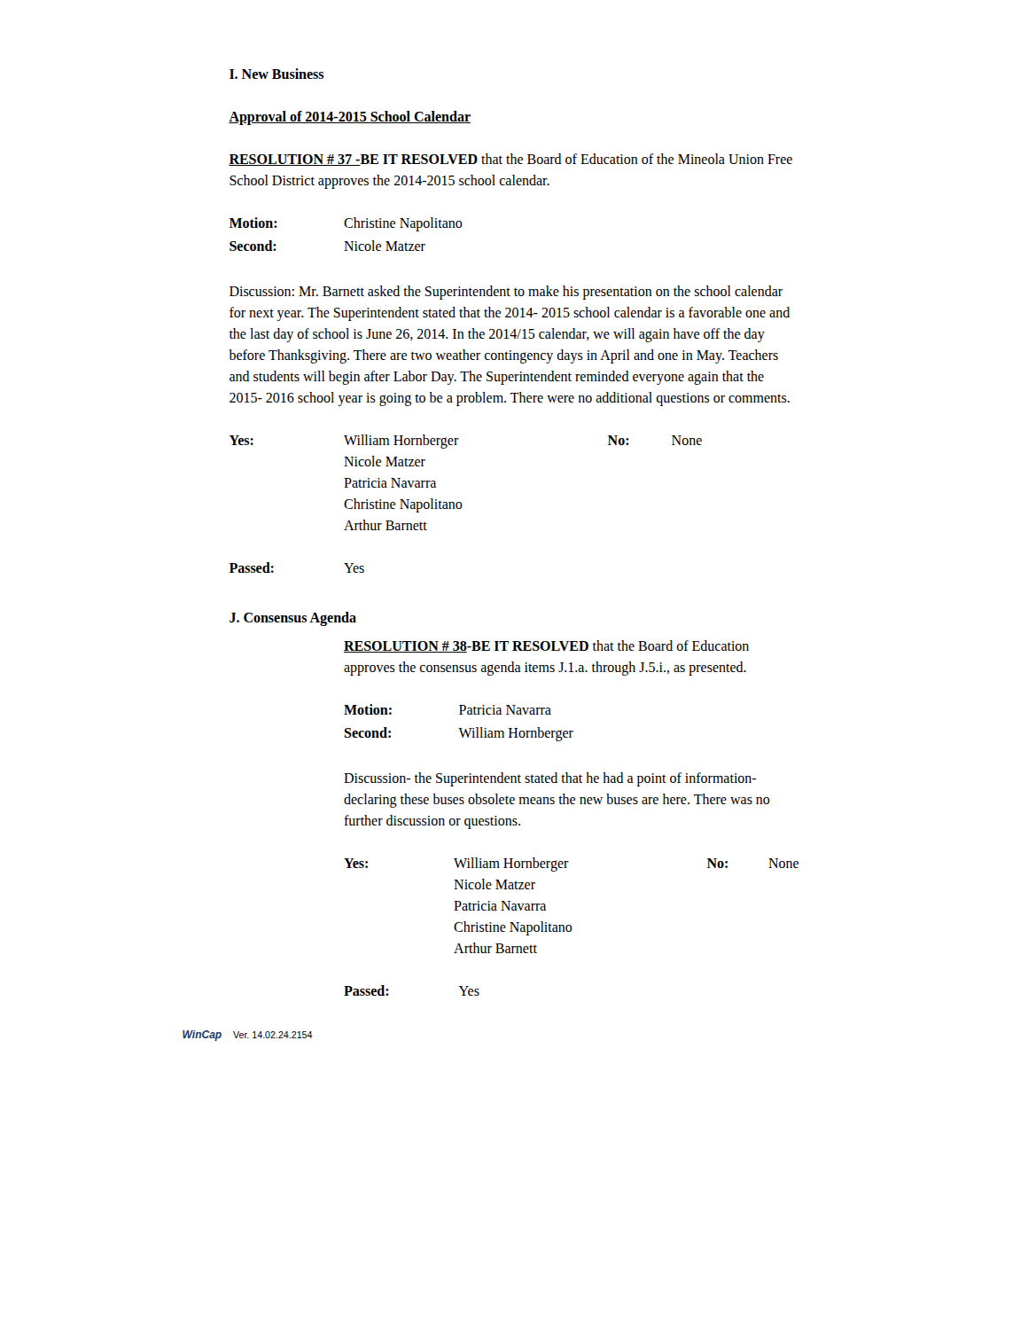I. New Business
Approval of 2014-2015 School Calendar
RESOLUTION # 37 -BE IT RESOLVED that the Board of Education of the Mineola Union Free School District approves the 2014-2015 school calendar.
| Motion: | Christine Napolitano |
| Second: | Nicole Matzer |
Discussion: Mr. Barnett asked the Superintendent to make his presentation on the school calendar for next year. The Superintendent stated that the 2014- 2015 school calendar is a favorable one and the last day of school is June 26, 2014. In the 2014/15 calendar, we will again have off the day before Thanksgiving. There are two weather contingency days in April and one in May. Teachers and students will begin after Labor Day. The Superintendent reminded everyone again that the 2015- 2016 school year is going to be a problem. There were no additional questions or comments.
| Yes: | William Hornberger | No: | None |
| | Nicole Matzer | | |
| | Patricia Navarra | | |
| | Christine Napolitano | | |
| | Arthur Barnett | | |
Passed: Yes
J. Consensus Agenda
RESOLUTION # 38-BE IT RESOLVED that the Board of Education approves the consensus agenda items J.1.a. through J.5.i., as presented.
| Motion: | Patricia Navarra |
| Second: | William Hornberger |
Discussion- the Superintendent stated that he had a point of information- declaring these buses obsolete means the new buses are here. There was no further discussion or questions.
| Yes: | William Hornberger | No: | None |
| | Nicole Matzer | | |
| | Patricia Navarra | | |
| | Christine Napolitano | | |
| | Arthur Barnett | | |
Passed: Yes
WinCap Ver. 14.02.24.2154